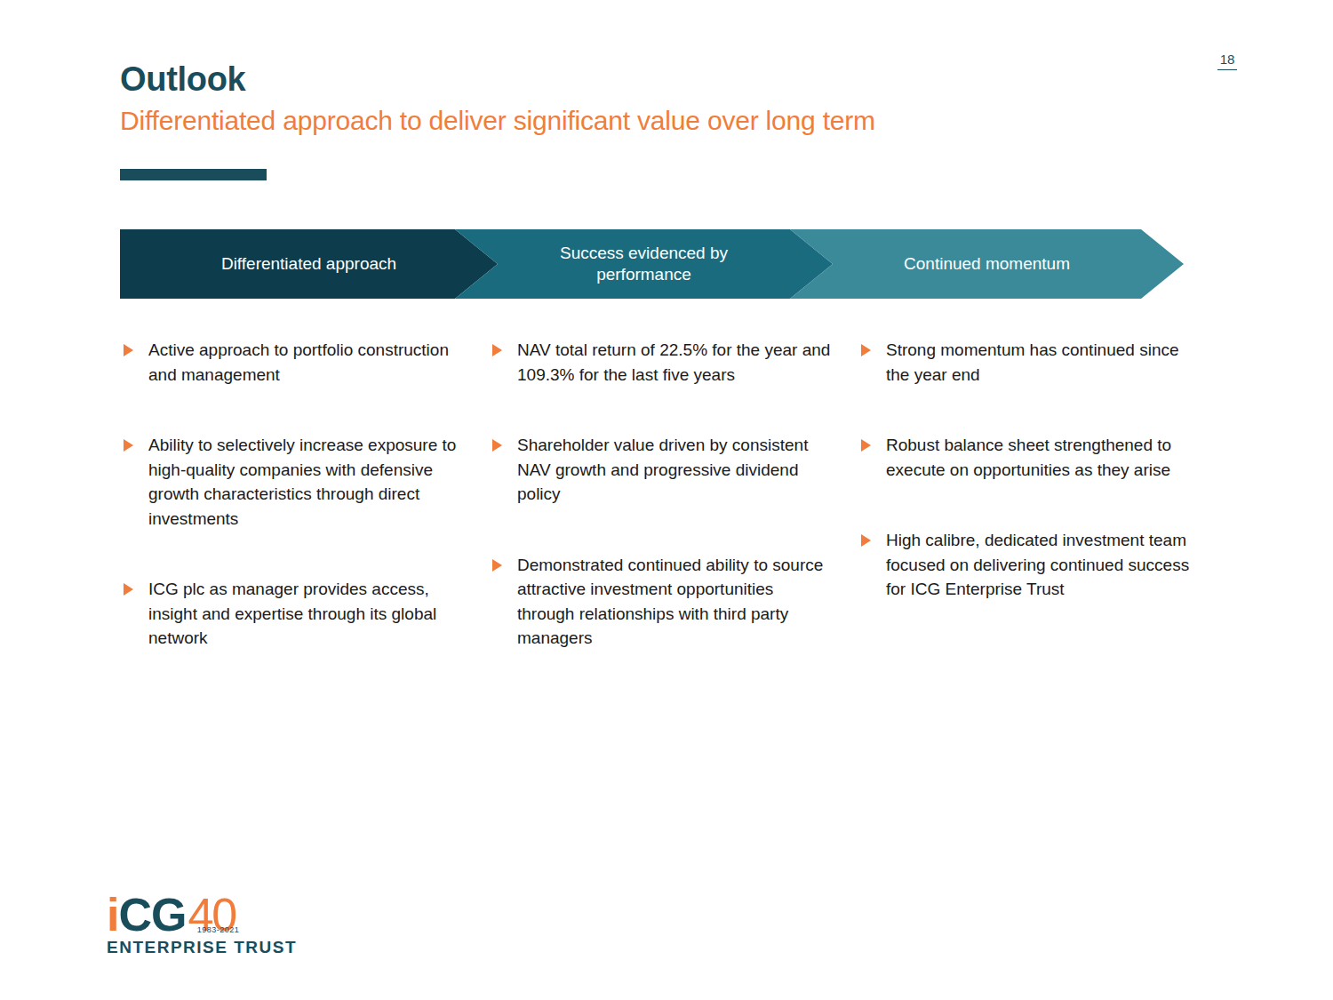18
Outlook
Differentiated approach to deliver significant value over long term
Differentiated approach
Success evidenced by
performance
Continued momentum
Active approach to portfolio construction and management
Ability to selectively increase exposure to high-quality companies with defensive growth characteristics through direct investments
ICG plc as manager provides access, insight and expertise through its global network
NAV total return of 22.5% for the year and 109.3% for the last five years
Shareholder value driven by consistent NAV growth and progressive dividend policy
Demonstrated continued ability to source attractive investment opportunities through relationships with third party managers
Strong momentum has continued since the year end
Robust balance sheet strengthened to execute on opportunities as they arise
High calibre, dedicated investment team focused on delivering continued success for ICG Enterprise Trust
i CG 40 1983-2021
ENTERPRISE TRUST